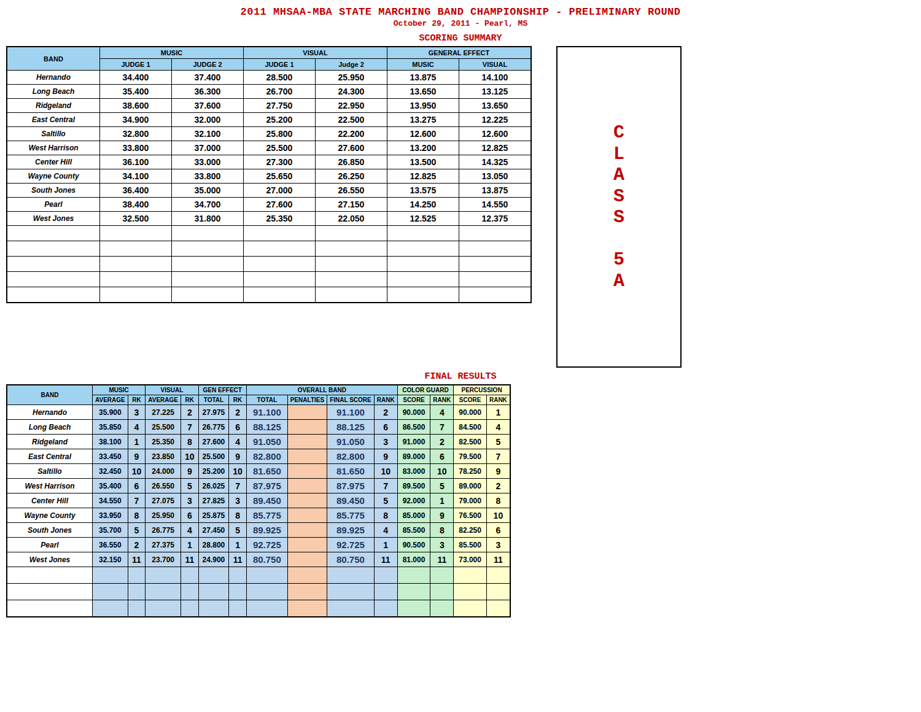2011 MHSAA-MBA STATE MARCHING BAND CHAMPIONSHIP - PRELIMINARY ROUND
October 29, 2011 - Pearl, MS
SCORING SUMMARY
| BAND | MUSIC | VISUAL | GENERAL EFFECT |
| --- | --- | --- | --- |
| JUDGE 1 | JUDGE 2 | JUDGE 1 | Judge 2 | MUSIC | VISUAL |
| Hernando | 34.400 | 37.400 | 28.500 | 25.950 | 13.875 | 14.100 |
| Long Beach | 35.400 | 36.300 | 26.700 | 24.300 | 13.650 | 13.125 |
| Ridgeland | 38.600 | 37.600 | 27.750 | 22.950 | 13.950 | 13.650 |
| East Central | 34.900 | 32.000 | 25.200 | 22.500 | 13.275 | 12.225 |
| Saltillo | 32.800 | 32.100 | 25.800 | 22.200 | 12.600 | 12.600 |
| West Harrison | 33.800 | 37.000 | 25.500 | 27.600 | 13.200 | 12.825 |
| Center Hill | 36.100 | 33.000 | 27.300 | 26.850 | 13.500 | 14.325 |
| Wayne County | 34.100 | 33.800 | 25.650 | 26.250 | 12.825 | 13.050 |
| South Jones | 36.400 | 35.000 | 27.000 | 26.550 | 13.575 | 13.875 |
| Pearl | 38.400 | 34.700 | 27.600 | 27.150 | 14.250 | 14.550 |
| West Jones | 32.500 | 31.800 | 25.350 | 22.050 | 12.525 | 12.375 |
C
L
A
S
S
5
A
FINAL RESULTS
| BAND | MUSIC | VISUAL | GEN EFFECT | OVERALL BAND | COLOR GUARD | PERCUSSION |
| --- | --- | --- | --- | --- | --- | --- |
| AVERAGE | RK | AVERAGE | RK | TOTAL | RK | TOTAL | PENALTIES | FINAL SCORE | RANK | SCORE | RANK | SCORE | RANK |
| Hernando | 35.900 | 3 | 27.225 | 2 | 27.975 | 2 | 91.100 | | 91.100 | 2 | 90.000 | 4 | 90.000 | 1 |
| Long Beach | 35.850 | 4 | 25.500 | 7 | 26.775 | 6 | 88.125 | | 88.125 | 6 | 86.500 | 7 | 84.500 | 4 |
| Ridgeland | 38.100 | 1 | 25.350 | 8 | 27.600 | 4 | 91.050 | | 91.050 | 3 | 91.000 | 2 | 82.500 | 5 |
| East Central | 33.450 | 9 | 23.850 | 10 | 25.500 | 9 | 82.800 | | 82.800 | 9 | 89.000 | 6 | 79.500 | 7 |
| Saltillo | 32.450 | 10 | 24.000 | 9 | 25.200 | 10 | 81.650 | | 81.650 | 10 | 83.000 | 10 | 78.250 | 9 |
| West Harrison | 35.400 | 6 | 26.550 | 5 | 26.025 | 7 | 87.975 | | 87.975 | 7 | 89.500 | 5 | 89.000 | 2 |
| Center Hill | 34.550 | 7 | 27.075 | 3 | 27.825 | 3 | 89.450 | | 89.450 | 5 | 92.000 | 1 | 79.000 | 8 |
| Wayne County | 33.950 | 8 | 25.950 | 6 | 25.875 | 8 | 85.775 | | 85.775 | 8 | 85.000 | 9 | 76.500 | 10 |
| South Jones | 35.700 | 5 | 26.775 | 4 | 27.450 | 5 | 89.925 | | 89.925 | 4 | 85.500 | 8 | 82.250 | 6 |
| Pearl | 36.550 | 2 | 27.375 | 1 | 28.800 | 1 | 92.725 | | 92.725 | 1 | 90.500 | 3 | 85.500 | 3 |
| West Jones | 32.150 | 11 | 23.700 | 11 | 24.900 | 11 | 80.750 | | 80.750 | 11 | 81.000 | 11 | 73.000 | 11 |